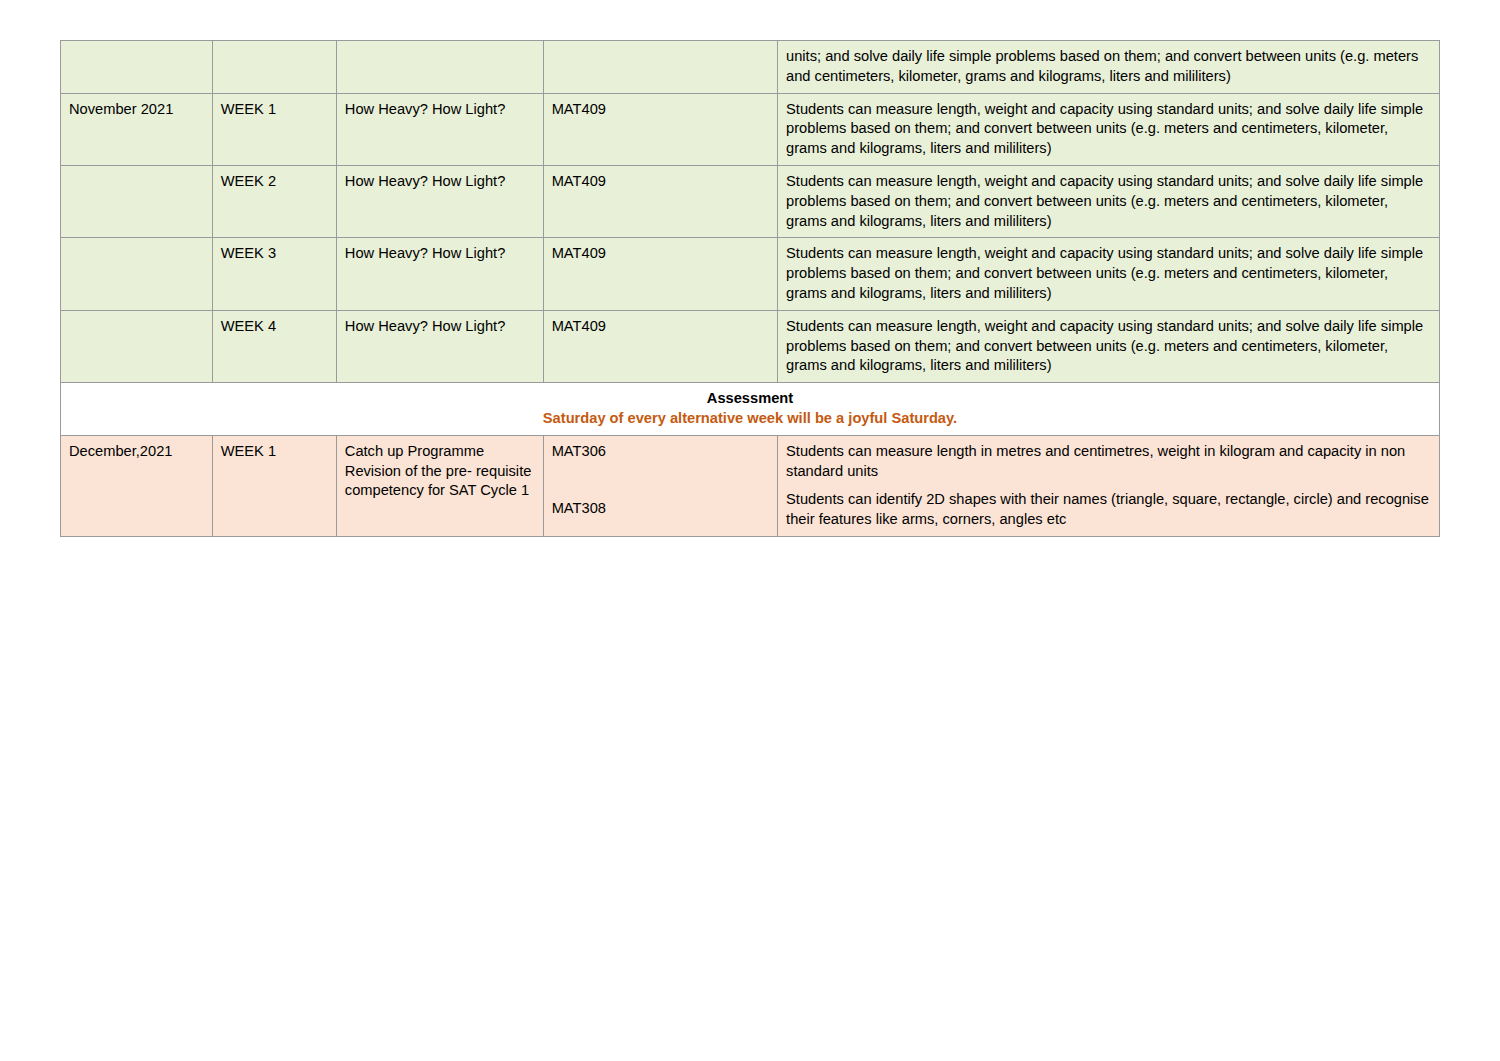| | | | | units; and solve daily life simple problems based on them; and convert between units (e.g. meters and centimeters, kilometer, grams and kilograms, liters and mililiters) |
| November 2021 | WEEK 1 | How Heavy? How Light? | MAT409 | Students can measure length, weight and capacity using standard units; and solve daily life simple problems based on them; and convert between units (e.g. meters and centimeters, kilometer, grams and kilograms, liters and mililiters) |
| | WEEK 2 | How Heavy? How Light? | MAT409 | Students can measure length, weight and capacity using standard units; and solve daily life simple problems based on them; and convert between units (e.g. meters and centimeters, kilometer, grams and kilograms, liters and mililiters) |
| | WEEK 3 | How Heavy? How Light? | MAT409 | Students can measure length, weight and capacity using standard units; and solve daily life simple problems based on them; and convert between units (e.g. meters and centimeters, kilometer, grams and kilograms, liters and mililiters) |
| | WEEK 4 | How Heavy? How Light? | MAT409 | Students can measure length, weight and capacity using standard units; and solve daily life simple problems based on them; and convert between units (e.g. meters and centimeters, kilometer, grams and kilograms, liters and mililiters) |
| Assessment Saturday of every alternative week will be a joyful Saturday. |
| December,2021 | WEEK 1 | Catch up Programme Revision of the pre- requisite competency for SAT Cycle 1 | MAT306 MAT308 | Students can measure length in metres and centimetres, weight in kilogram and capacity in non standard units Students can identify 2D shapes with their names (triangle, square, rectangle, circle) and recognise their features like arms, corners, angles etc |